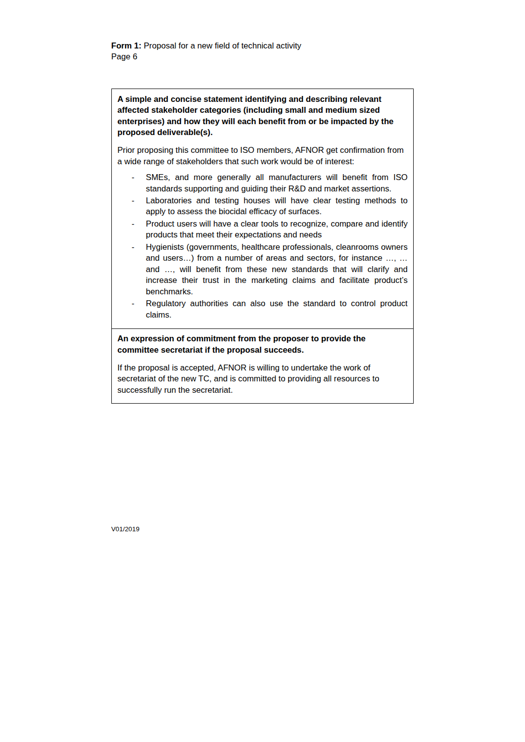Form 1: Proposal for a new field of technical activity
Page 6
| A simple and concise statement identifying and describing relevant affected stakeholder categories (including small and medium sized enterprises) and how they will each benefit from or be impacted by the proposed deliverable(s). Prior proposing this committee to ISO members, AFNOR get confirmation from a wide range of stakeholders that such work would be of interest: SMEs, and more generally all manufacturers will benefit from ISO standards supporting and guiding their R&D and market assertions. Laboratories and testing houses will have clear testing methods to apply to assess the biocidal efficacy of surfaces. Product users will have a clear tools to recognize, compare and identify products that meet their expectations and needs Hygienists (governments, healthcare professionals, cleanrooms owners and users…) from a number of areas and sectors, for instance …, …and …, will benefit from these new standards that will clarify and increase their trust in the marketing claims and facilitate product’s benchmarks. Regulatory authorities can also use the standard to control product claims. |
| An expression of commitment from the proposer to provide the committee secretariat if the proposal succeeds. If the proposal is accepted, AFNOR is willing to undertake the work of secretariat of the new TC, and is committed to providing all resources to successfully run the secretariat. |
V01/2019